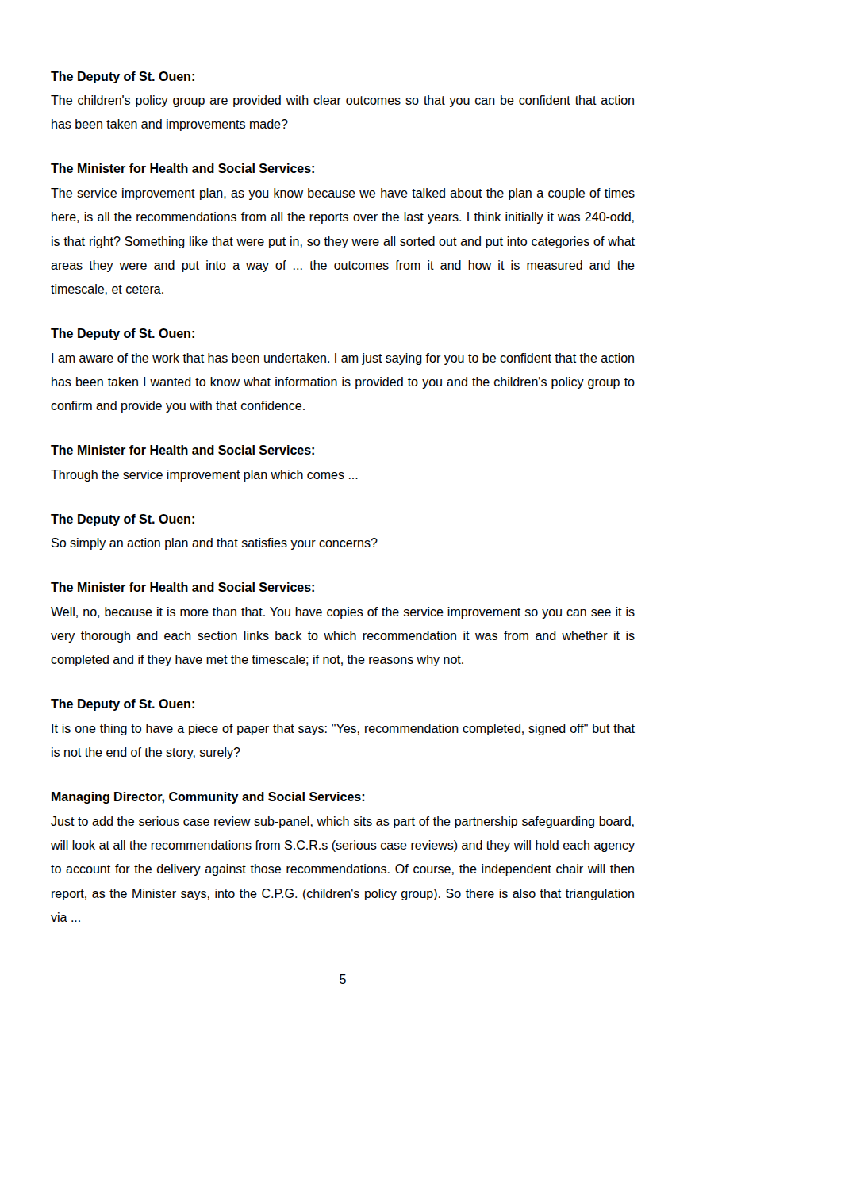The Deputy of St. Ouen:
The children's policy group are provided with clear outcomes so that you can be confident that action has been taken and improvements made?
The Minister for Health and Social Services:
The service improvement plan, as you know because we have talked about the plan a couple of times here, is all the recommendations from all the reports over the last years. I think initially it was 240-odd, is that right? Something like that were put in, so they were all sorted out and put into categories of what areas they were and put into a way of ... the outcomes from it and how it is measured and the timescale, et cetera.
The Deputy of St. Ouen:
I am aware of the work that has been undertaken. I am just saying for you to be confident that the action has been taken I wanted to know what information is provided to you and the children's policy group to confirm and provide you with that confidence.
The Minister for Health and Social Services:
Through the service improvement plan which comes ...
The Deputy of St. Ouen:
So simply an action plan and that satisfies your concerns?
The Minister for Health and Social Services:
Well, no, because it is more than that. You have copies of the service improvement so you can see it is very thorough and each section links back to which recommendation it was from and whether it is completed and if they have met the timescale; if not, the reasons why not.
The Deputy of St. Ouen:
It is one thing to have a piece of paper that says: "Yes, recommendation completed, signed off" but that is not the end of the story, surely?
Managing Director, Community and Social Services:
Just to add the serious case review sub-panel, which sits as part of the partnership safeguarding board, will look at all the recommendations from S.C.R.s (serious case reviews) and they will hold each agency to account for the delivery against those recommendations. Of course, the independent chair will then report, as the Minister says, into the C.P.G. (children's policy group). So there is also that triangulation via ...
5